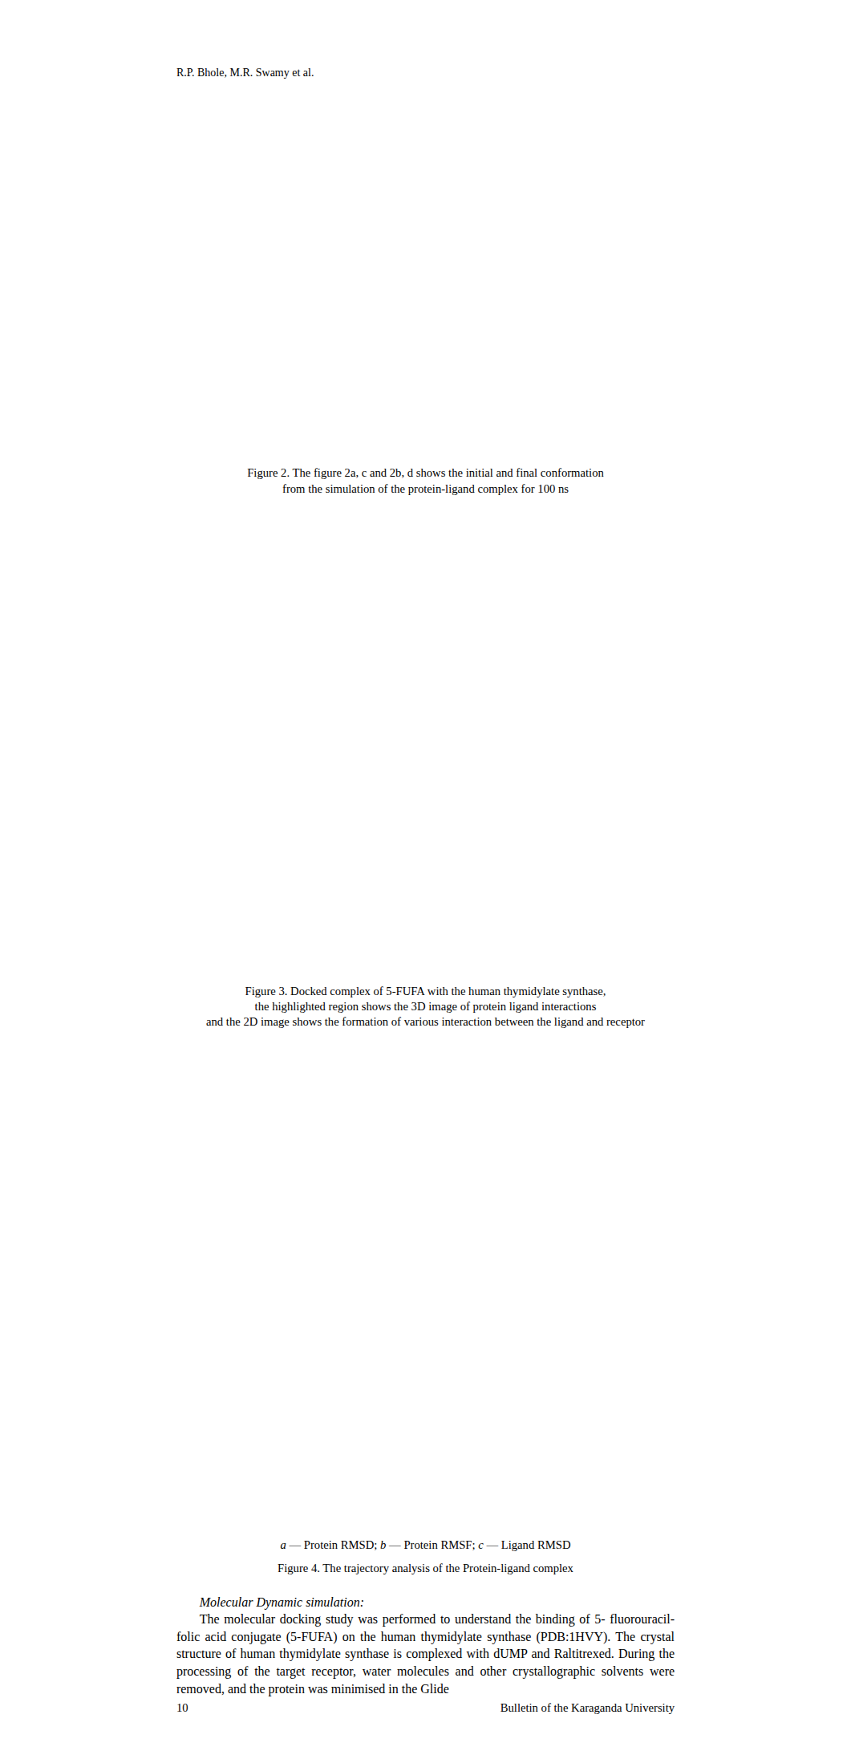R.P. Bhole, M.R. Swamy et al.
Figure 2. The figure 2a, c and 2b, d shows the initial and final conformation
from the simulation of the protein-ligand complex for 100 ns
Figure 3. Docked complex of 5-FUFA with the human thymidylate synthase,
the highlighted region shows the 3D image of protein ligand interactions
and the 2D image shows the formation of various interaction between the ligand and receptor
a — Protein RMSD; b — Protein RMSF; c — Ligand RMSD
Figure 4. The trajectory analysis of the Protein-ligand complex
Molecular Dynamic simulation:
The molecular docking study was performed to understand the binding of 5- fluorouracil-folic acid conjugate (5-FUFA) on the human thymidylate synthase (PDB:1HVY). The crystal structure of human thymidylate synthase is complexed with dUMP and Raltitrexed. During the processing of the target receptor, water molecules and other crystallographic solvents were removed, and the protein was minimised in the Glide
10 Bulletin of the Karaganda University